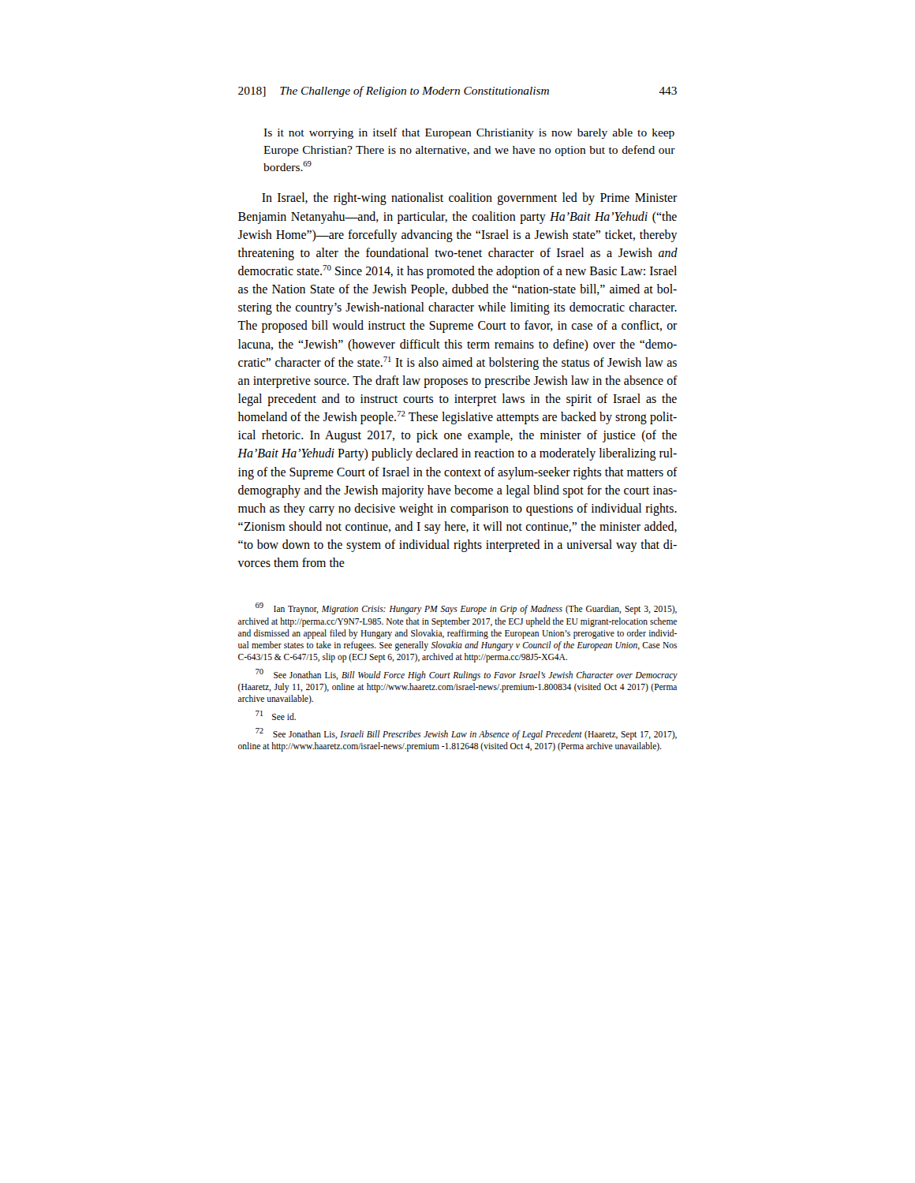2018] The Challenge of Religion to Modern Constitutionalism 443
Is it not worrying in itself that European Christianity is now barely able to keep Europe Christian? There is no alternative, and we have no option but to defend our borders.69
In Israel, the right-wing nationalist coalition government led by Prime Minister Benjamin Netanyahu—and, in particular, the coalition party Ha’Bait Ha’Yehudi (“the Jewish Home”)—are forcefully advancing the “Israel is a Jewish state” ticket, thereby threatening to alter the foundational two-tenet character of Israel as a Jewish and democratic state.70 Since 2014, it has promoted the adoption of a new Basic Law: Israel as the Nation State of the Jewish People, dubbed the “nation-state bill,” aimed at bolstering the country’s Jewish-national character while limiting its democratic character. The proposed bill would instruct the Supreme Court to favor, in case of a conflict, or lacuna, the “Jewish” (however difficult this term remains to define) over the “democratic” character of the state.71 It is also aimed at bolstering the status of Jewish law as an interpretive source. The draft law proposes to prescribe Jewish law in the absence of legal precedent and to instruct courts to interpret laws in the spirit of Israel as the homeland of the Jewish people.72 These legislative attempts are backed by strong political rhetoric. In August 2017, to pick one example, the minister of justice (of the Ha’Bait Ha’Yehudi Party) publicly declared in reaction to a moderately liberalizing ruling of the Supreme Court of Israel in the context of asylum-seeker rights that matters of demography and the Jewish majority have become a legal blind spot for the court inasmuch as they carry no decisive weight in comparison to questions of individual rights. “Zionism should not continue, and I say here, it will not continue,” the minister added, “to bow down to the system of individual rights interpreted in a universal way that divorces them from the
69 Ian Traynor, Migration Crisis: Hungary PM Says Europe in Grip of Madness (The Guardian, Sept 3, 2015), archived at http://perma.cc/Y9N7-L985. Note that in September 2017, the ECJ upheld the EU migrant-relocation scheme and dismissed an appeal filed by Hungary and Slovakia, reaffirming the European Union’s prerogative to order individual member states to take in refugees. See generally Slovakia and Hungary v Council of the European Union, Case Nos C-643/15 & C-647/15, slip op (ECJ Sept 6, 2017), archived at http://perma.cc/98J5-XG4A.
70 See Jonathan Lis, Bill Would Force High Court Rulings to Favor Israel’s Jewish Character over Democracy (Haaretz, July 11, 2017), online at http://www.haaretz.com/israel-news/.premium-1.800834 (visited Oct 4 2017) (Perma archive unavailable).
71 See id.
72 See Jonathan Lis, Israeli Bill Prescribes Jewish Law in Absence of Legal Precedent (Haaretz, Sept 17, 2017), online at http://www.haaretz.com/israel-news/.premium -1.812648 (visited Oct 4, 2017) (Perma archive unavailable).